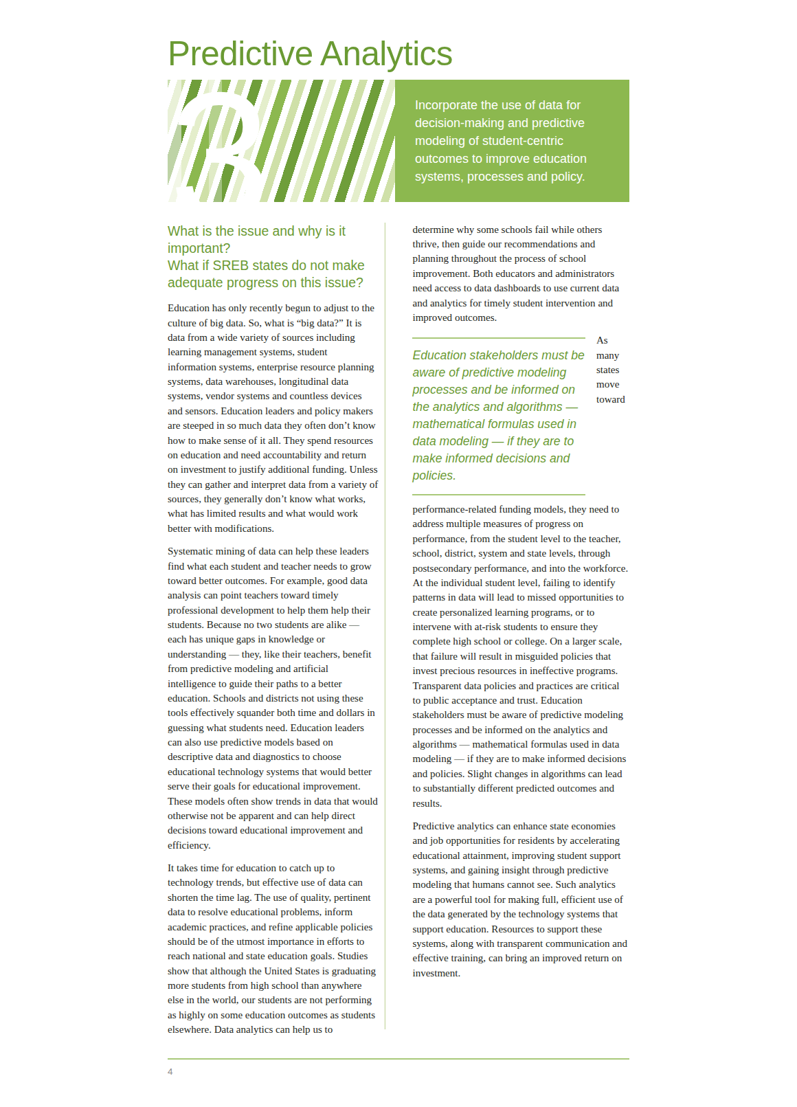Predictive Analytics
3
Incorporate the use of data for decision-making and predictive modeling of student-centric outcomes to improve education systems, processes and policy.
What is the issue and why is it important?
What if SREB states do not make adequate progress on this issue?
Education has only recently begun to adjust to the culture of big data. So, what is “big data?” It is data from a wide variety of sources including learning management systems, student information systems, enterprise resource planning systems, data warehouses, longitudinal data systems, vendor systems and countless devices and sensors. Education leaders and policy makers are steeped in so much data they often don’t know how to make sense of it all. They spend resources on education and need accountability and return on investment to justify additional funding. Unless they can gather and interpret data from a variety of sources, they generally don’t know what works, what has limited results and what would work better with modifications.
Systematic mining of data can help these leaders find what each student and teacher needs to grow toward better outcomes. For example, good data analysis can point teachers toward timely professional development to help them help their students. Because no two students are alike — each has unique gaps in knowledge or understanding — they, like their teachers, benefit from predictive modeling and artificial intelligence to guide their paths to a better education. Schools and districts not using these tools effectively squander both time and dollars in guessing what students need. Education leaders can also use predictive models based on descriptive data and diagnostics to choose educational technology systems that would better serve their goals for educational improvement. These models often show trends in data that would otherwise not be apparent and can help direct decisions toward educational improvement and efficiency.
It takes time for education to catch up to technology trends, but effective use of data can shorten the time lag. The use of quality, pertinent data to resolve educational problems, inform academic practices, and refine applicable policies should be of the utmost importance in efforts to reach national and state education goals. Studies show that although the United States is graduating more students from high school than anywhere else in the world, our students are not performing as highly on some education outcomes as students elsewhere. Data analytics can help us to
determine why some schools fail while others thrive, then guide our recommendations and planning throughout the process of school improvement. Both educators and administrators need access to data dashboards to use current data and analytics for timely student intervention and improved outcomes.
Education stakeholders must be aware of predictive modeling processes and be informed on the analytics and algorithms — mathematical formulas used in data modeling — if they are to make informed decisions and policies.
As many states move toward performance-related funding models, they need to address multiple measures of progress on performance, from the student level to the teacher, school, district, system and state levels, through postsecondary performance, and into the workforce. At the individual student level, failing to identify patterns in data will lead to missed opportunities to create personalized learning programs, or to intervene with at-risk students to ensure they complete high school or college. On a larger scale, that failure will result in misguided policies that invest precious resources in ineffective programs. Transparent data policies and practices are critical to public acceptance and trust. Education stakeholders must be aware of predictive modeling processes and be informed on the analytics and algorithms — mathematical formulas used in data modeling — if they are to make informed decisions and policies. Slight changes in algorithms can lead to substantially different predicted outcomes and results.
Predictive analytics can enhance state economies and job opportunities for residents by accelerating educational attainment, improving student support systems, and gaining insight through predictive modeling that humans cannot see. Such analytics are a powerful tool for making full, efficient use of the data generated by the technology systems that support education. Resources to support these systems, along with transparent communication and effective training, can bring an improved return on investment.
4